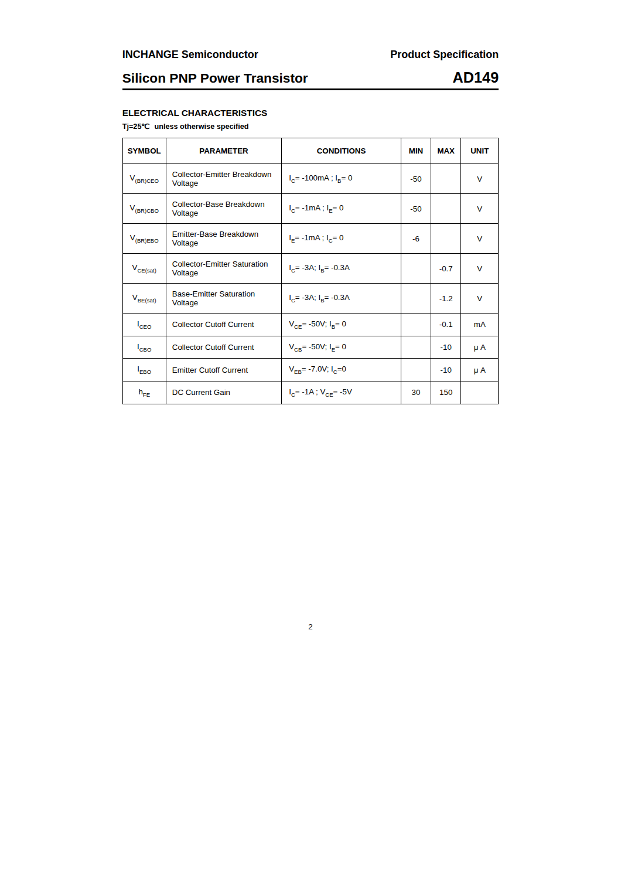INCHANGE Semiconductor Product Specification
Silicon PNP Power Transistor AD149
ELECTRICAL CHARACTERISTICS
Tj=25℃ unless otherwise specified
| SYMBOL | PARAMETER | CONDITIONS | MIN | MAX | UNIT |
| --- | --- | --- | --- | --- | --- |
| V (BR)CEO | Collector-Emitter Breakdown Voltage | I C = -100mA ; I B = 0 | -50 | | V |
| V (BR)CBO | Collector-Base Breakdown Voltage | I C = -1mA ; I E = 0 | -50 | | V |
| V (BR)EBO | Emitter-Base Breakdown Voltage | I E = -1mA ; I C = 0 | -6 | | V |
| V CE(sat) | Collector-Emitter Saturation Voltage | I C = -3A; I B = -0.3A | | -0.7 | V |
| V BE(sat) | Base-Emitter Saturation Voltage | I C = -3A; I B = -0.3A | | -1.2 | V |
| I CEO | Collector Cutoff Current | V CE = -50V; I B = 0 | | -0.1 | mA |
| I CBO | Collector Cutoff Current | V CB = -50V; I E = 0 | | -10 | μ A |
| I EBO | Emitter Cutoff Current | V EB = -7.0V; I C =0 | | -10 | μ A |
| h FE | DC Current Gain | I C = -1A ; V CE = -5V | 30 | 150 | |
2